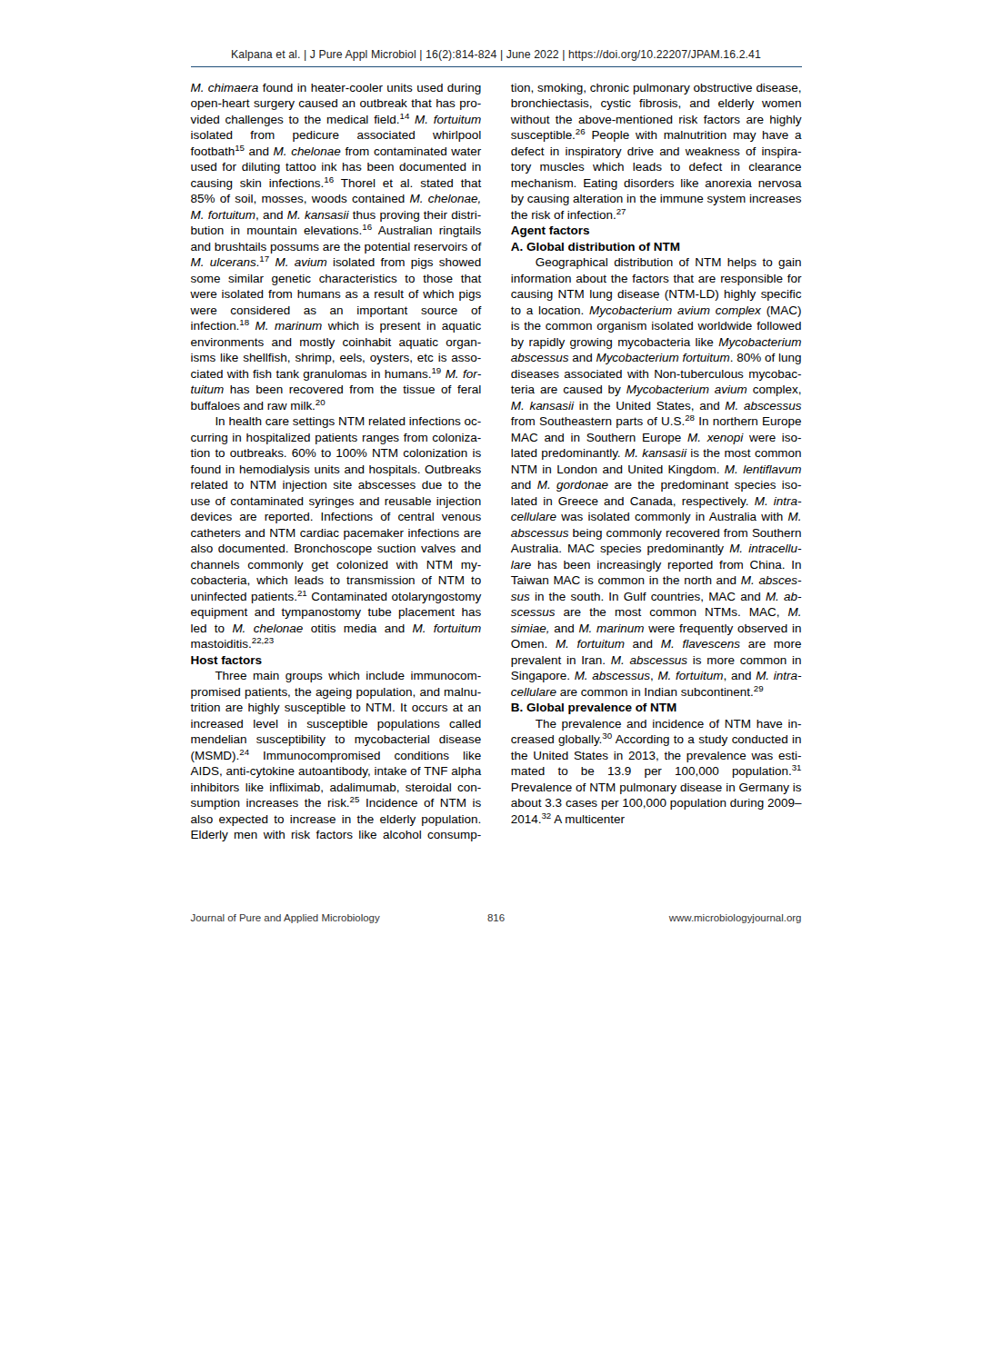Kalpana et al. | J Pure Appl Microbiol | 16(2):814-824 | June 2022 | https://doi.org/10.22207/JPAM.16.2.41
M. chimaera found in heater-cooler units used during open-heart surgery caused an outbreak that has provided challenges to the medical field.14 M. fortuitum isolated from pedicure associated whirlpool footbath15 and M. chelonae from contaminated water used for diluting tattoo ink has been documented in causing skin infections.16 Thorel et al. stated that 85% of soil, mosses, woods contained M. chelonae, M. fortuitum, and M. kansasii thus proving their distribution in mountain elevations.16 Australian ringtails and brushtails possums are the potential reservoirs of M. ulcerans.17 M. avium isolated from pigs showed some similar genetic characteristics to those that were isolated from humans as a result of which pigs were considered as an important source of infection.18 M. marinum which is present in aquatic environments and mostly coinhabit aquatic organisms like shellfish, shrimp, eels, oysters, etc is associated with fish tank granulomas in humans.19 M. fortuitum has been recovered from the tissue of feral buffaloes and raw milk.20
In health care settings NTM related infections occurring in hospitalized patients ranges from colonization to outbreaks. 60% to 100% NTM colonization is found in hemodialysis units and hospitals. Outbreaks related to NTM injection site abscesses due to the use of contaminated syringes and reusable injection devices are reported. Infections of central venous catheters and NTM cardiac pacemaker infections are also documented. Bronchoscope suction valves and channels commonly get colonized with NTM mycobacteria, which leads to transmission of NTM to uninfected patients.21 Contaminated otolaryngostomy equipment and tympanostomy tube placement has led to M. chelonae otitis media and M. fortuitum mastoiditis.22,23
Host factors
Three main groups which include immunocompromised patients, the ageing population, and malnutrition are highly susceptible to NTM. It occurs at an increased level in susceptible populations called mendelian susceptibility to mycobacterial disease (MSMD).24 Immunocompromised conditions like AIDS, anti-cytokine autoantibody, intake of TNF alpha inhibitors like infliximab, adalimumab, steroidal consumption increases the risk.25 Incidence of NTM is also expected to increase in the elderly population. Elderly men with risk factors like alcohol consumption, smoking, chronic pulmonary obstructive disease, bronchiectasis, cystic fibrosis, and elderly women without the above-mentioned risk factors are highly susceptible.26 People with malnutrition may have a defect in inspiratory drive and weakness of inspiratory muscles which leads to defect in clearance mechanism. Eating disorders like anorexia nervosa by causing alteration in the immune system increases the risk of infection.27
Agent factors
A. Global distribution of NTM
Geographical distribution of NTM helps to gain information about the factors that are responsible for causing NTM lung disease (NTM-LD) highly specific to a location. Mycobacterium avium complex (MAC) is the common organism isolated worldwide followed by rapidly growing mycobacteria like Mycobacterium abscessus and Mycobacterium fortuitum. 80% of lung diseases associated with Non-tuberculous mycobacteria are caused by Mycobacterium avium complex, M. kansasii in the United States, and M. abscessus from Southeastern parts of U.S.28 In northern Europe MAC and in Southern Europe M. xenopi were isolated predominantly. M. kansasii is the most common NTM in London and United Kingdom. M. lentiflavum and M. gordonae are the predominant species isolated in Greece and Canada, respectively. M. intracellulare was isolated commonly in Australia with M. abscessus being commonly recovered from Southern Australia. MAC species predominantly M. intracellulare has been increasingly reported from China. In Taiwan MAC is common in the north and M. abscessus in the south. In Gulf countries, MAC and M. abscessus are the most common NTMs. MAC, M. simiae, and M. marinum were frequently observed in Omen. M. fortuitum and M. flavescens are more prevalent in Iran. M. abscessus is more common in Singapore. M. abscessus, M. fortuitum, and M. intracellulare are common in Indian subcontinent.29
B. Global prevalence of NTM
The prevalence and incidence of NTM have increased globally.30 According to a study conducted in the United States in 2013, the prevalence was estimated to be 13.9 per 100,000 population.31 Prevalence of NTM pulmonary disease in Germany is about 3.3 cases per 100,000 population during 2009–2014.32 A multicenter
Journal of Pure and Applied Microbiology
816
www.microbiologyjournal.org